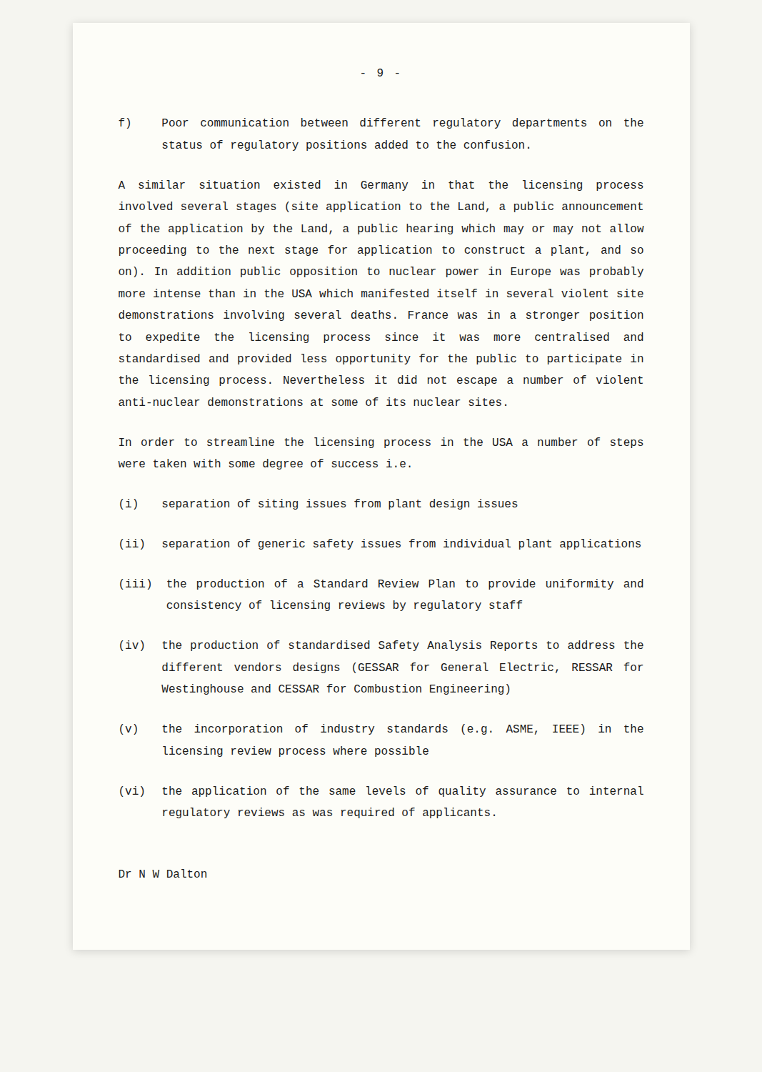- 9 -
f) Poor communication between different regulatory departments on the status of regulatory positions added to the confusion.
A similar situation existed in Germany in that the licensing process involved several stages (site application to the Land, a public announcement of the application by the Land, a public hearing which may or may not allow proceeding to the next stage for application to construct a plant, and so on). In addition public opposition to nuclear power in Europe was probably more intense than in the USA which manifested itself in several violent site demonstrations involving several deaths. France was in a stronger position to expedite the licensing process since it was more centralised and standardised and provided less opportunity for the public to participate in the licensing process. Nevertheless it did not escape a number of violent anti-nuclear demonstrations at some of its nuclear sites.
In order to streamline the licensing process in the USA a number of steps were taken with some degree of success i.e.
(i) separation of siting issues from plant design issues
(ii) separation of generic safety issues from individual plant applications
(iii) the production of a Standard Review Plan to provide uniformity and consistency of licensing reviews by regulatory staff
(iv) the production of standardised Safety Analysis Reports to address the different vendors designs (GESSAR for General Electric, RESSAR for Westinghouse and CESSAR for Combustion Engineering)
(v) the incorporation of industry standards (e.g. ASME, IEEE) in the licensing review process where possible
(vi) the application of the same levels of quality assurance to internal regulatory reviews as was required of applicants.
Dr N W Dalton